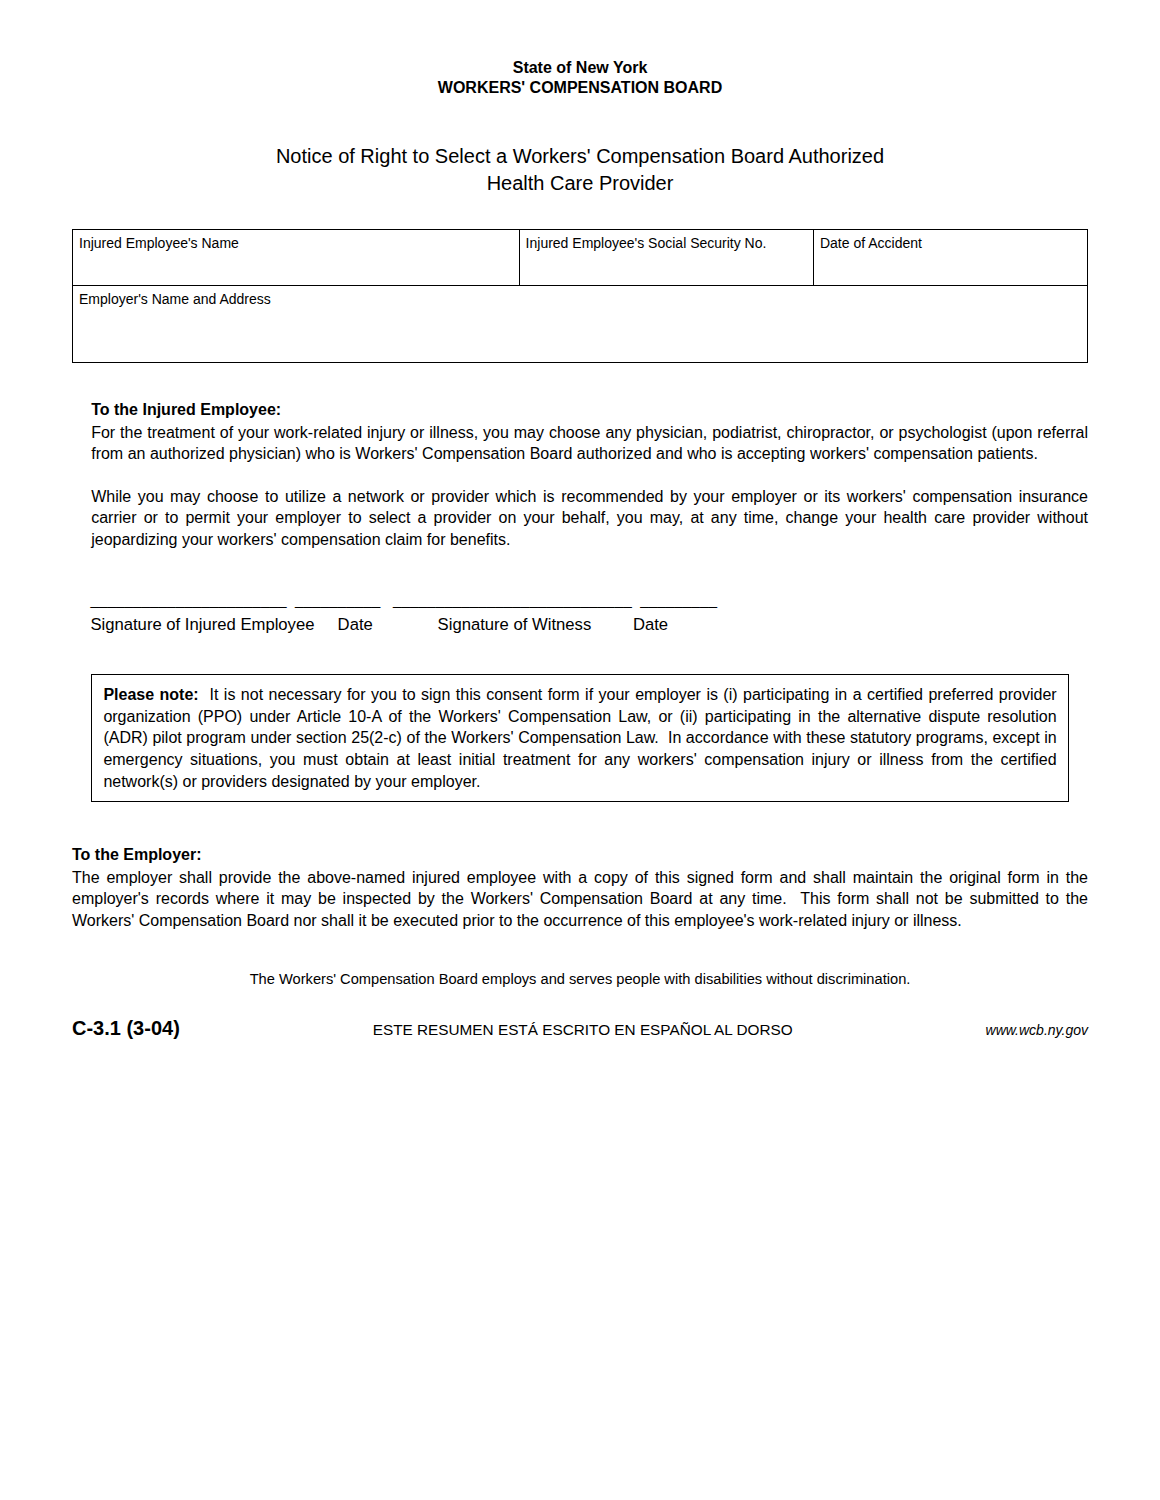State of New York
WORKERS' COMPENSATION BOARD
Notice of Right to Select a Workers' Compensation Board Authorized
Health Care Provider
| Injured Employee's Name | Injured Employee's Social Security No. | Date of Accident |
| Employer's Name and Address |
To the Injured Employee:
For the treatment of your work-related injury or illness, you may choose any physician, podiatrist, chiropractor, or psychologist (upon referral from an authorized physician) who is Workers' Compensation Board authorized and who is accepting workers' compensation patients.
While you may choose to utilize a network or provider which is recommended by your employer or its workers' compensation insurance carrier or to permit your employer to select a provider on your behalf, you may, at any time, change your health care provider without jeopardizing your workers' compensation claim for benefits.
_______________________ __________ ____________________________ _________
Signature of Injured Employee Date Signature of Witness Date
Please note: It is not necessary for you to sign this consent form if your employer is (i) participating in a certified preferred provider organization (PPO) under Article 10-A of the Workers' Compensation Law, or (ii) participating in the alternative dispute resolution (ADR) pilot program under section 25(2-c) of the Workers' Compensation Law. In accordance with these statutory programs, except in emergency situations, you must obtain at least initial treatment for any workers' compensation injury or illness from the certified network(s) or providers designated by your employer.
To the Employer:
The employer shall provide the above-named injured employee with a copy of this signed form and shall maintain the original form in the employer's records where it may be inspected by the Workers' Compensation Board at any time. This form shall not be submitted to the Workers' Compensation Board nor shall it be executed prior to the occurrence of this employee's work-related injury or illness.
The Workers' Compensation Board employs and serves people with disabilities without discrimination.
C-3.1 (3-04) ESTE RESUMEN ESTÁ ESCRITO EN ESPAÑOL AL DORSO www.wcb.ny.gov